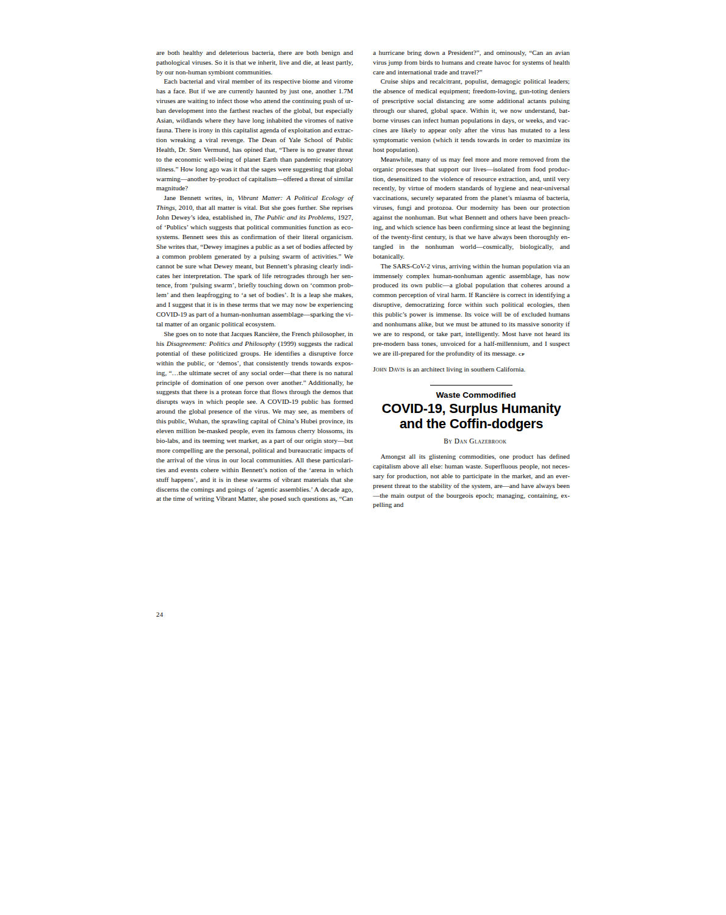are both healthy and deleterious bacteria, there are both benign and pathological viruses. So it is that we inherit, live and die, at least partly, by our non-human symbiont communities.
Each bacterial and viral member of its respective biome and virome has a face. But if we are currently haunted by just one, another 1.7M viruses are waiting to infect those who attend the continuing push of urban development into the farthest reaches of the global, but especially Asian, wildlands where they have long inhabited the viromes of native fauna. There is irony in this capitalist agenda of exploitation and extraction wreaking a viral revenge. The Dean of Yale School of Public Health, Dr. Sten Vermund, has opined that, “There is no greater threat to the economic well-being of planet Earth than pandemic respiratory illness.” How long ago was it that the sages were suggesting that global warming—another by-product of capitalism—offered a threat of similar magnitude?
Jane Bennett writes, in, Vibrant Matter: A Political Ecology of Things, 2010, that all matter is vital. But she goes further. She reprises John Dewey’s idea, established in, The Public and its Problems, 1927, of ‘Publics’ which suggests that political communities function as ecosystems. Bennett sees this as confirmation of their literal organicism. She writes that, “Dewey imagines a public as a set of bodies affected by a common problem generated by a pulsing swarm of activities.” We cannot be sure what Dewey meant, but Bennett’s phrasing clearly indicates her interpretation. The spark of life retrogrades through her sentence, from ‘pulsing swarm’, briefly touching down on ‘common problem’ and then leapfrogging to ‘a set of bodies’. It is a leap she makes, and I suggest that it is in these terms that we may now be experiencing COVID-19 as part of a human-nonhuman assemblage—sparking the vital matter of an organic political ecosystem.
She goes on to note that Jacques Rancière, the French philosopher, in his Disagreement: Politics and Philosophy (1999) suggests the radical potential of these politicized groups. He identifies a disruptive force within the public, or ‘demos’, that consistently trends towards exposing, “…the ultimate secret of any social order—that there is no natural principle of domination of one person over another.” Additionally, he suggests that there is a protean force that flows through the demos that disrupts ways in which people see. A COVID-19 public has formed around the global presence of the virus. We may see, as members of this public, Wuhan, the sprawling capital of China’s Hubei province, its eleven million be-masked people, even its famous cherry blossoms, its bio-labs, and its teeming wet market, as a part of our origin story—but more compelling are the personal, political and bureaucratic impacts of the arrival of the virus in our local communities. All these particularities and events cohere within Bennett’s notion of the ‘arena in which stuff happens’, and it is in these swarms of vibrant materials that she discerns the comings and goings of ’agentic assemblies.’ A decade ago, at the time of writing Vibrant Matter, she posed such questions as, “Can a hurricane bring down a President?”, and ominously, “Can an avian virus jump from birds to humans and create havoc for systems of health care and international trade and travel?”
Cruise ships and recalcitrant, populist, demagogic political leaders; the absence of medical equipment; freedom-loving, gun-toting deniers of prescriptive social distancing are some additional actants pulsing through our shared, global space. Within it, we now understand, bat-borne viruses can infect human populations in days, or weeks, and vaccines are likely to appear only after the virus has mutated to a less symptomatic version (which it tends towards in order to maximize its host population).
Meanwhile, many of us may feel more and more removed from the organic processes that support our lives—isolated from food production, desensitized to the violence of resource extraction, and, until very recently, by virtue of modern standards of hygiene and near-universal vaccinations, securely separated from the planet’s miasma of bacteria, viruses, fungi and protozoa. Our modernity has been our protection against the nonhuman. But what Bennett and others have been preaching, and which science has been confirming since at least the beginning of the twenty-first century, is that we have always been thoroughly entangled in the nonhuman world—cosmically, biologically, and botanically.
The SARS-CoV-2 virus, arriving within the human population via an immensely complex human-nonhuman agentic assemblage, has now produced its own public—a global population that coheres around a common perception of viral harm. If Rancière is correct in identifying a disruptive, democratizing force within such political ecologies, then this public’s power is immense. Its voice will be of excluded humans and nonhumans alike, but we must be attuned to its massive sonority if we are to respond, or take part, intelligently. Most have not heard its pre-modern bass tones, unvoiced for a half-millennium, and I suspect we are ill-prepared for the profundity of its message. cp
John Davis is an architect living in southern California.
Waste Commodified
COVID-19, Surplus Humanity and the Coffin-dodgers
By Dan Glazebrook
Amongst all its glistening commodities, one product has defined capitalism above all else: human waste. Superfluous people, not necessary for production, not able to participate in the market, and an ever-present threat to the stability of the system, are—and have always been—the main output of the bourgeois epoch; managing, containing, expelling and
24